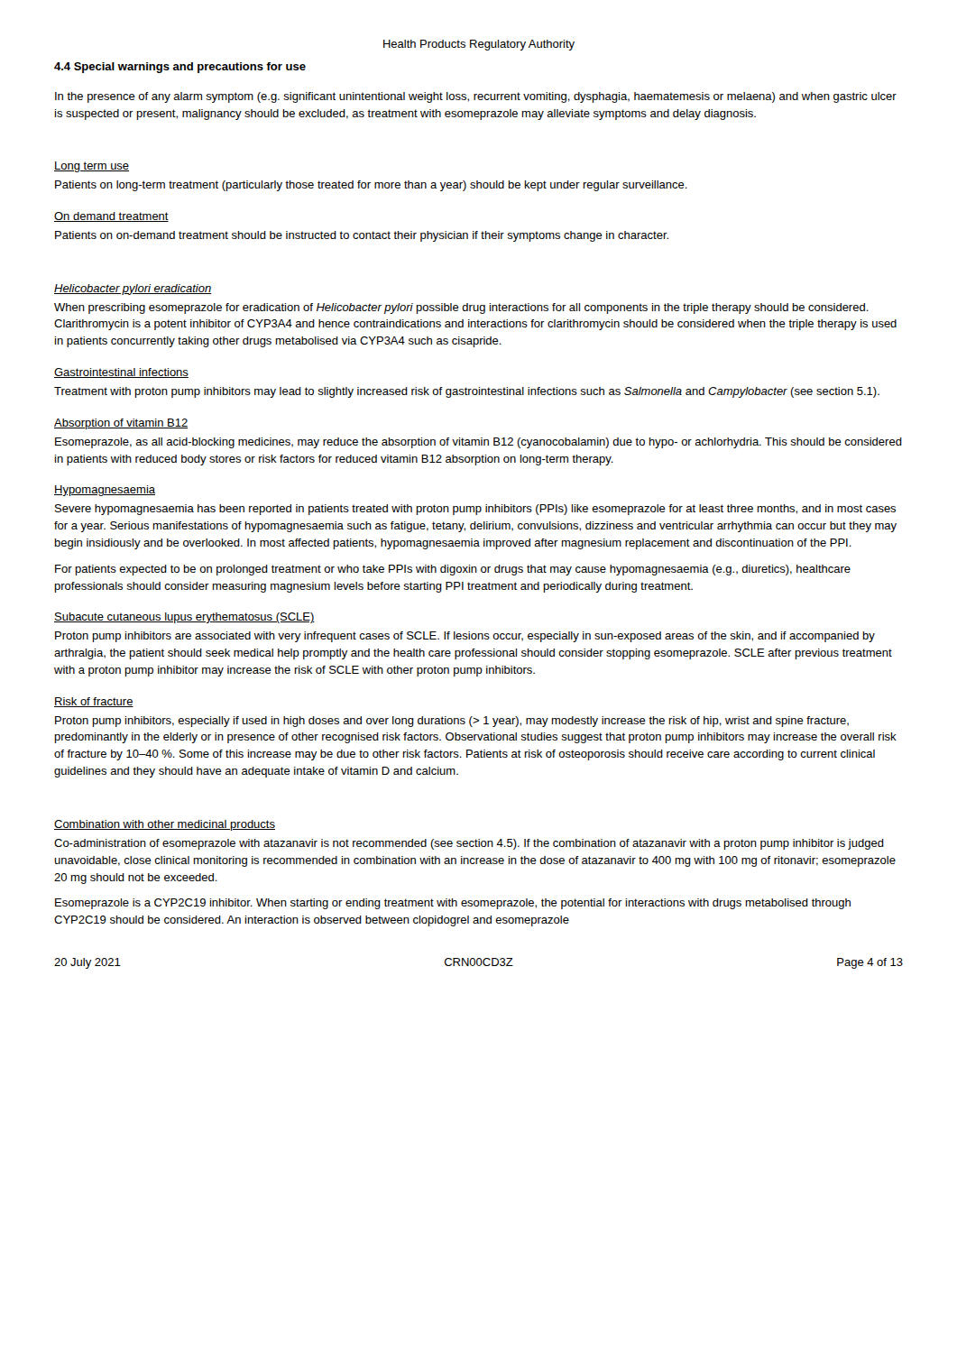Health Products Regulatory Authority
4.4 Special warnings and precautions for use
In the presence of any alarm symptom (e.g. significant unintentional weight loss, recurrent vomiting, dysphagia, haematemesis or melaena) and when gastric ulcer is suspected or present, malignancy should be excluded, as treatment with esomeprazole may alleviate symptoms and delay diagnosis.
Long term use
Patients on long-term treatment (particularly those treated for more than a year) should be kept under regular surveillance.
On demand treatment
Patients on on-demand treatment should be instructed to contact their physician if their symptoms change in character.
Helicobacter pylori eradication
When prescribing esomeprazole for eradication of Helicobacter pylori possible drug interactions for all components in the triple therapy should be considered. Clarithromycin is a potent inhibitor of CYP3A4 and hence contraindications and interactions for clarithromycin should be considered when the triple therapy is used in patients concurrently taking other drugs metabolised via CYP3A4 such as cisapride.
Gastrointestinal infections
Treatment with proton pump inhibitors may lead to slightly increased risk of gastrointestinal infections such as Salmonella and Campylobacter (see section 5.1).
Absorption of vitamin B12
Esomeprazole, as all acid-blocking medicines, may reduce the absorption of vitamin B12 (cyanocobalamin) due to hypo- or achlorhydria. This should be considered in patients with reduced body stores or risk factors for reduced vitamin B12 absorption on long-term therapy.
Hypomagnesaemia
Severe hypomagnesaemia has been reported in patients treated with proton pump inhibitors (PPIs) like esomeprazole for at least three months, and in most cases for a year. Serious manifestations of hypomagnesaemia such as fatigue, tetany, delirium, convulsions, dizziness and ventricular arrhythmia can occur but they may begin insidiously and be overlooked. In most affected patients, hypomagnesaemia improved after magnesium replacement and discontinuation of the PPI.
For patients expected to be on prolonged treatment or who take PPIs with digoxin or drugs that may cause hypomagnesaemia (e.g., diuretics), healthcare professionals should consider measuring magnesium levels before starting PPI treatment and periodically during treatment.
Subacute cutaneous lupus erythematosus (SCLE)
Proton pump inhibitors are associated with very infrequent cases of SCLE. If lesions occur, especially in sun-exposed areas of the skin, and if accompanied by arthralgia, the patient should seek medical help promptly and the health care professional should consider stopping esomeprazole. SCLE after previous treatment with a proton pump inhibitor may increase the risk of SCLE with other proton pump inhibitors.
Risk of fracture
Proton pump inhibitors, especially if used in high doses and over long durations (> 1 year), may modestly increase the risk of hip, wrist and spine fracture, predominantly in the elderly or in presence of other recognised risk factors. Observational studies suggest that proton pump inhibitors may increase the overall risk of fracture by 10–40 %. Some of this increase may be due to other risk factors. Patients at risk of osteoporosis should receive care according to current clinical guidelines and they should have an adequate intake of vitamin D and calcium.
Combination with other medicinal products
Co-administration of esomeprazole with atazanavir is not recommended (see section 4.5). If the combination of atazanavir with a proton pump inhibitor is judged unavoidable, close clinical monitoring is recommended in combination with an increase in the dose of atazanavir to 400 mg with 100 mg of ritonavir; esomeprazole 20 mg should not be exceeded.
Esomeprazole is a CYP2C19 inhibitor. When starting or ending treatment with esomeprazole, the potential for interactions with drugs metabolised through CYP2C19 should be considered. An interaction is observed between clopidogrel and esomeprazole
20 July 2021
CRN00CD3Z
Page 4 of 13